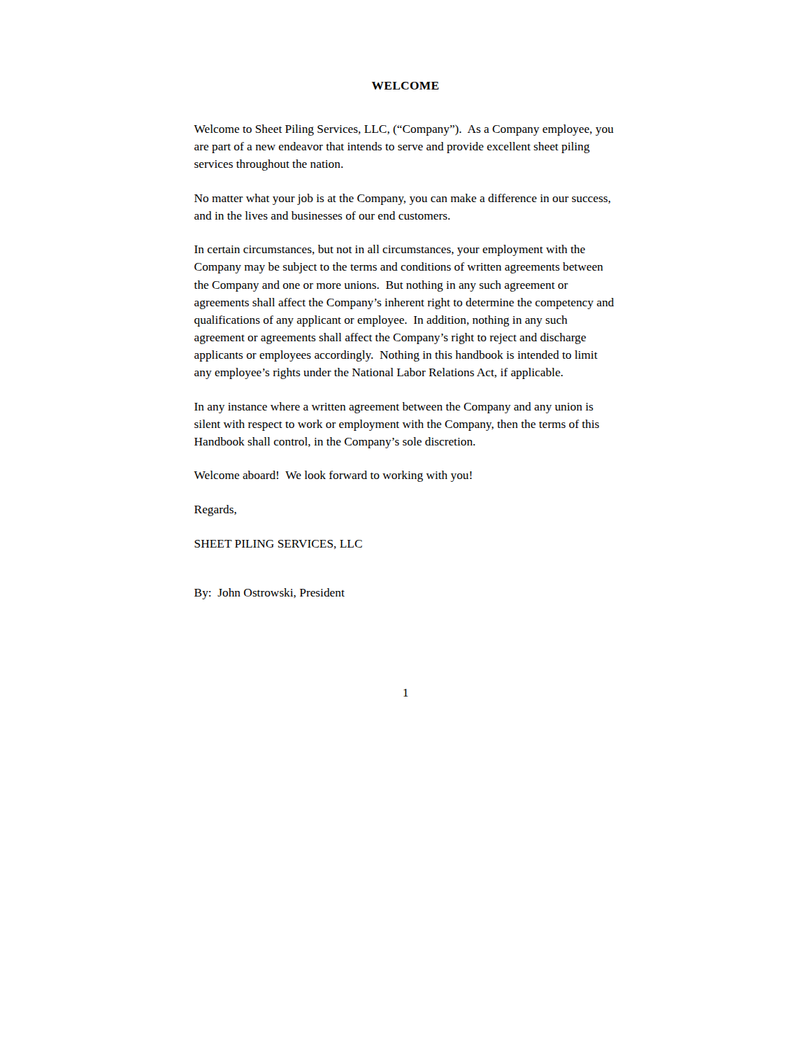WELCOME
Welcome to Sheet Piling Services, LLC, (“Company”). As a Company employee, you are part of a new endeavor that intends to serve and provide excellent sheet piling services throughout the nation.
No matter what your job is at the Company, you can make a difference in our success, and in the lives and businesses of our end customers.
In certain circumstances, but not in all circumstances, your employment with the Company may be subject to the terms and conditions of written agreements between the Company and one or more unions. But nothing in any such agreement or agreements shall affect the Company’s inherent right to determine the competency and qualifications of any applicant or employee. In addition, nothing in any such agreement or agreements shall affect the Company’s right to reject and discharge applicants or employees accordingly. Nothing in this handbook is intended to limit any employee’s rights under the National Labor Relations Act, if applicable.
In any instance where a written agreement between the Company and any union is silent with respect to work or employment with the Company, then the terms of this Handbook shall control, in the Company’s sole discretion.
Welcome aboard! We look forward to working with you!
Regards,
SHEET PILING SERVICES, LLC
By: John Ostrowski, President
1